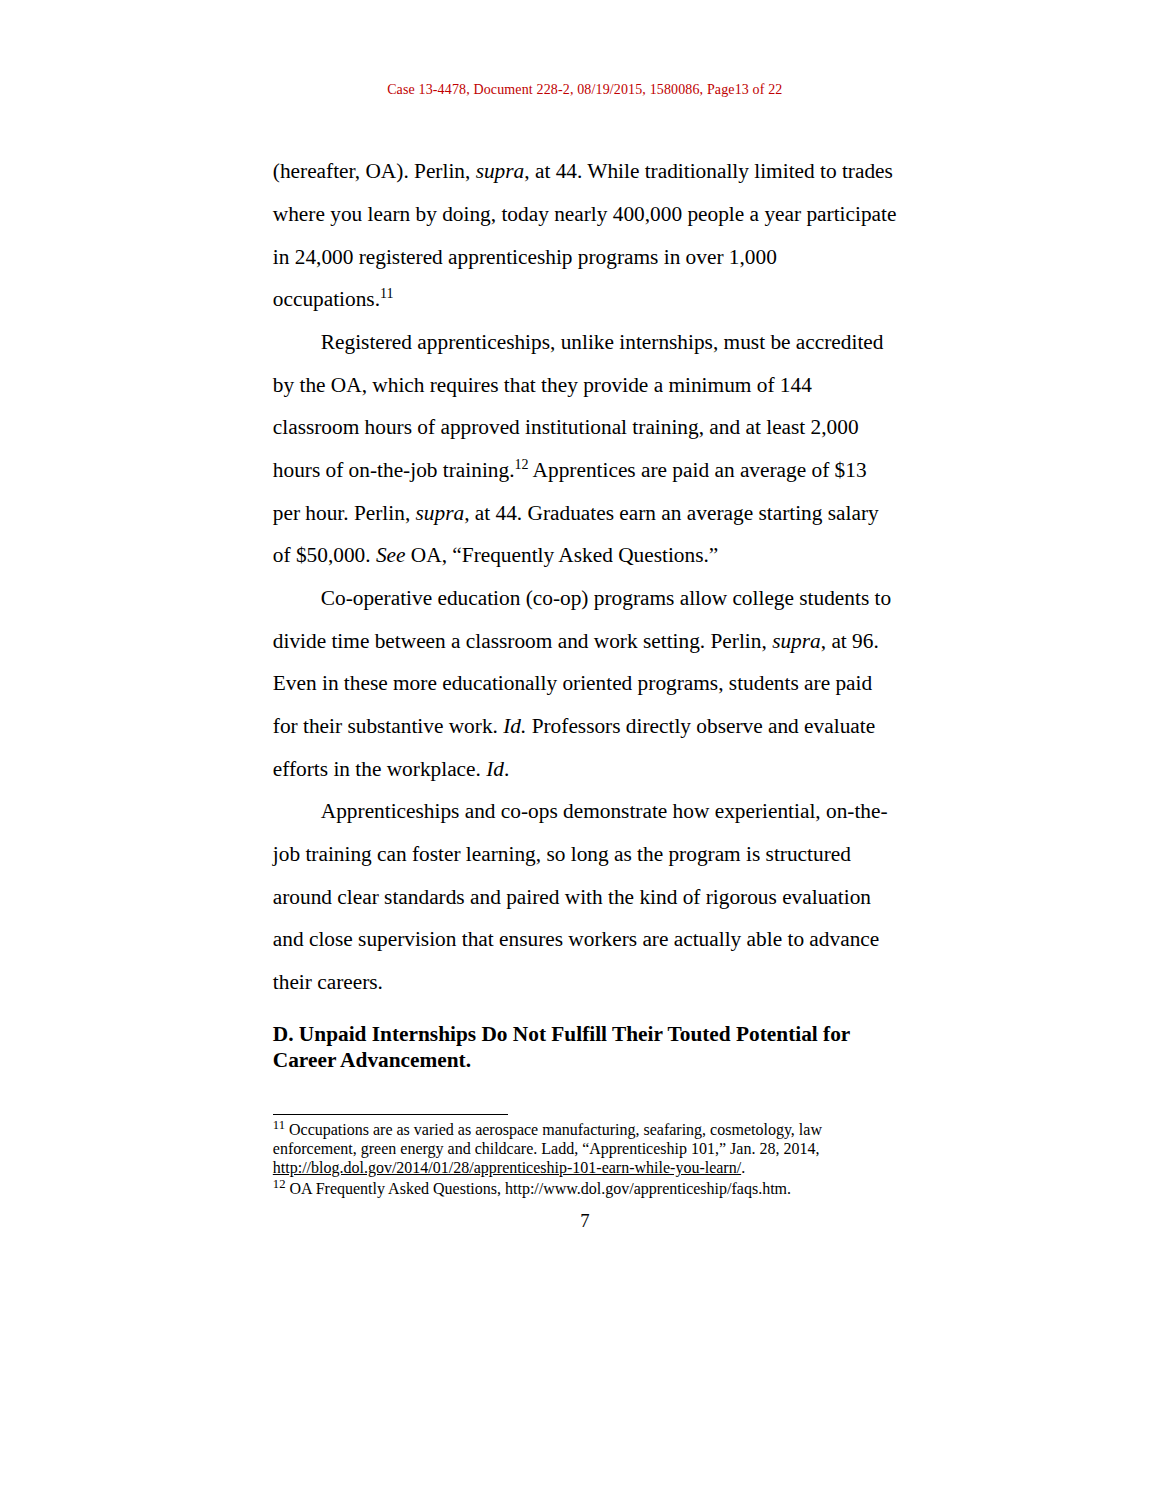Case 13-4478, Document 228-2, 08/19/2015, 1580086, Page13 of 22
(hereafter, OA). Perlin, supra, at 44. While traditionally limited to trades where you learn by doing, today nearly 400,000 people a year participate in 24,000 registered apprenticeship programs in over 1,000 occupations.11
Registered apprenticeships, unlike internships, must be accredited by the OA, which requires that they provide a minimum of 144 classroom hours of approved institutional training, and at least 2,000 hours of on-the-job training.12 Apprentices are paid an average of $13 per hour. Perlin, supra, at 44. Graduates earn an average starting salary of $50,000. See OA, “Frequently Asked Questions.”
Co-operative education (co-op) programs allow college students to divide time between a classroom and work setting. Perlin, supra, at 96. Even in these more educationally oriented programs, students are paid for their substantive work. Id. Professors directly observe and evaluate efforts in the workplace. Id.
Apprenticeships and co-ops demonstrate how experiential, on-the-job training can foster learning, so long as the program is structured around clear standards and paired with the kind of rigorous evaluation and close supervision that ensures workers are actually able to advance their careers.
D. Unpaid Internships Do Not Fulfill Their Touted Potential for Career Advancement.
11 Occupations are as varied as aerospace manufacturing, seafaring, cosmetology, law enforcement, green energy and childcare. Ladd, “Apprenticeship 101,” Jan. 28, 2014, http://blog.dol.gov/2014/01/28/apprenticeship-101-earn-while-you-learn/.
12 OA Frequently Asked Questions, http://www.dol.gov/apprenticeship/faqs.htm.
7